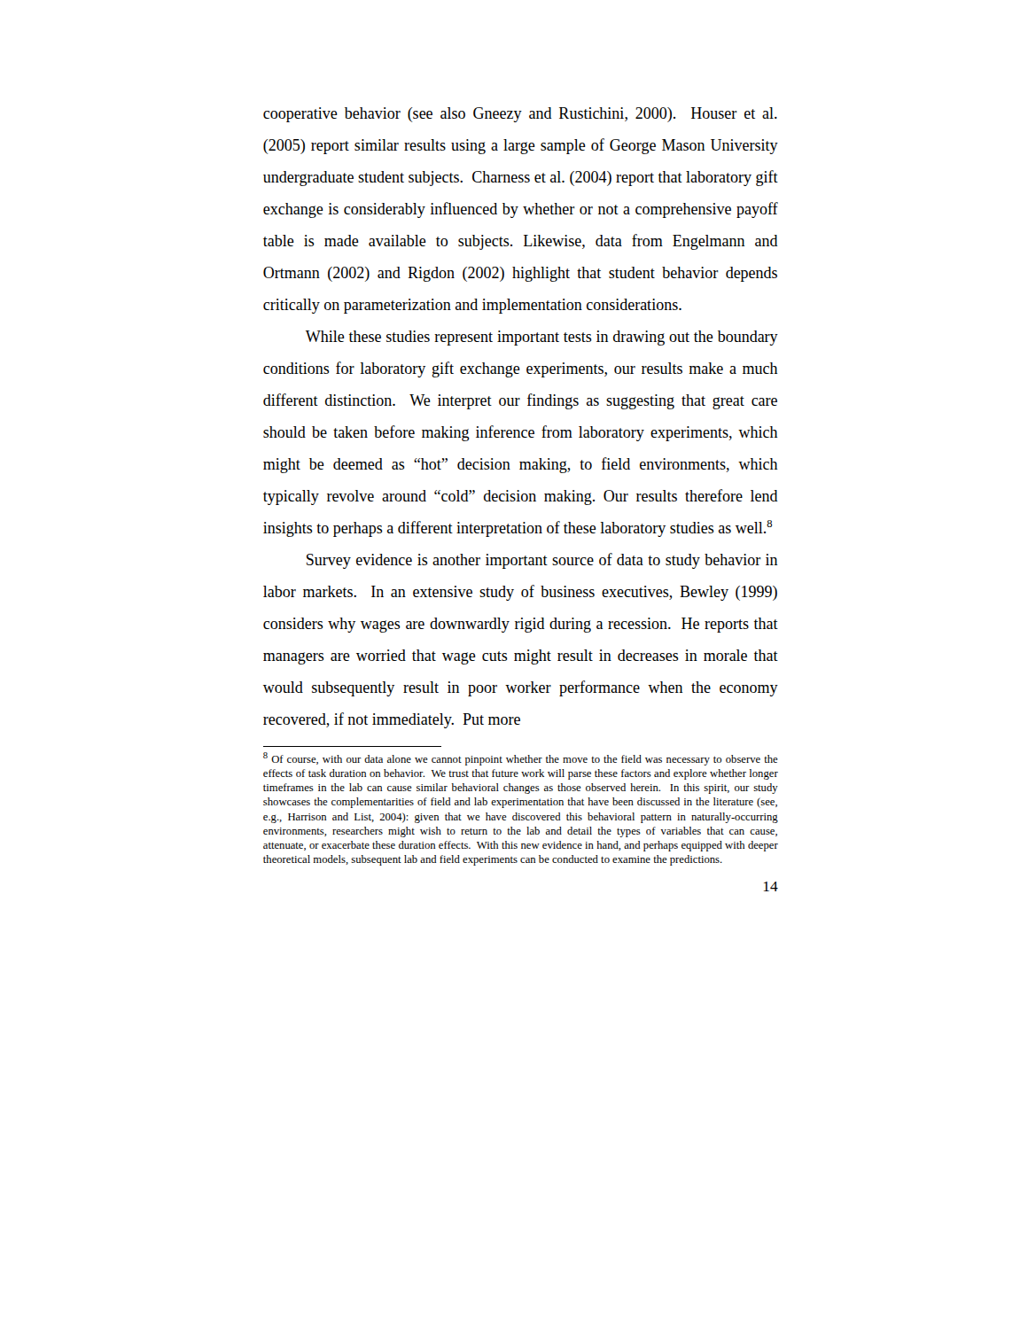cooperative behavior (see also Gneezy and Rustichini, 2000). Houser et al. (2005) report similar results using a large sample of George Mason University undergraduate student subjects. Charness et al. (2004) report that laboratory gift exchange is considerably influenced by whether or not a comprehensive payoff table is made available to subjects. Likewise, data from Engelmann and Ortmann (2002) and Rigdon (2002) highlight that student behavior depends critically on parameterization and implementation considerations.
While these studies represent important tests in drawing out the boundary conditions for laboratory gift exchange experiments, our results make a much different distinction. We interpret our findings as suggesting that great care should be taken before making inference from laboratory experiments, which might be deemed as “hot” decision making, to field environments, which typically revolve around “cold” decision making. Our results therefore lend insights to perhaps a different interpretation of these laboratory studies as well.8
Survey evidence is another important source of data to study behavior in labor markets. In an extensive study of business executives, Bewley (1999) considers why wages are downwardly rigid during a recession. He reports that managers are worried that wage cuts might result in decreases in morale that would subsequently result in poor worker performance when the economy recovered, if not immediately. Put more
8 Of course, with our data alone we cannot pinpoint whether the move to the field was necessary to observe the effects of task duration on behavior. We trust that future work will parse these factors and explore whether longer timeframes in the lab can cause similar behavioral changes as those observed herein. In this spirit, our study showcases the complementarities of field and lab experimentation that have been discussed in the literature (see, e.g., Harrison and List, 2004): given that we have discovered this behavioral pattern in naturally-occurring environments, researchers might wish to return to the lab and detail the types of variables that can cause, attenuate, or exacerbate these duration effects. With this new evidence in hand, and perhaps equipped with deeper theoretical models, subsequent lab and field experiments can be conducted to examine the predictions.
14